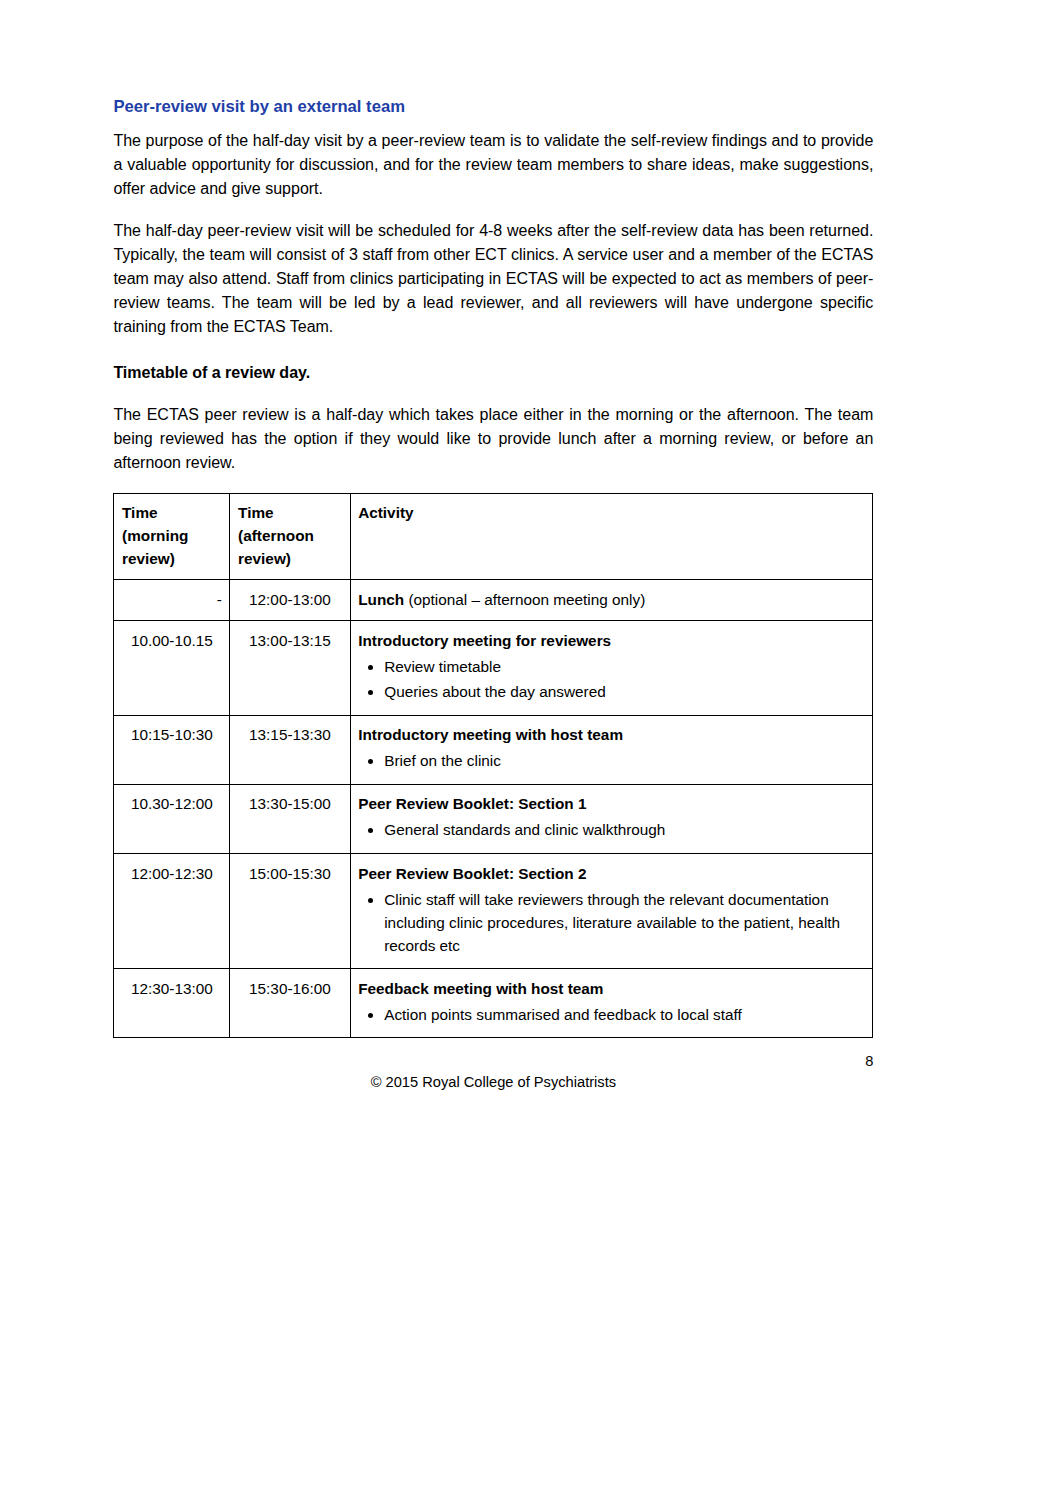Peer-review visit by an external team
The purpose of the half-day visit by a peer-review team is to validate the self-review findings and to provide a valuable opportunity for discussion, and for the review team members to share ideas, make suggestions, offer advice and give support.
The half-day peer-review visit will be scheduled for 4-8 weeks after the self-review data has been returned. Typically, the team will consist of 3 staff from other ECT clinics. A service user and a member of the ECTAS team may also attend. Staff from clinics participating in ECTAS will be expected to act as members of peer-review teams. The team will be led by a lead reviewer, and all reviewers will have undergone specific training from the ECTAS Team.
Timetable of a review day.
The ECTAS peer review is a half-day which takes place either in the morning or the afternoon. The team being reviewed has the option if they would like to provide lunch after a morning review, or before an afternoon review.
| Time (morning review) | Time (afternoon review) | Activity |
| --- | --- | --- |
| - | 12:00-13:00 | Lunch (optional – afternoon meeting only) |
| 10.00-10.15 | 13:00-13:15 | Introductory meeting for reviewers Review timetable Queries about the day answered |
| 10:15-10:30 | 13:15-13:30 | Introductory meeting with host team Brief on the clinic |
| 10.30-12:00 | 13:30-15:00 | Peer Review Booklet: Section 1 General standards and clinic walkthrough |
| 12:00-12:30 | 15:00-15:30 | Peer Review Booklet: Section 2 Clinic staff will take reviewers through the relevant documentation including clinic procedures, literature available to the patient, health records etc |
| 12:30-13:00 | 15:30-16:00 | Feedback meeting with host team Action points summarised and feedback to local staff |
8 © 2015 Royal College of Psychiatrists